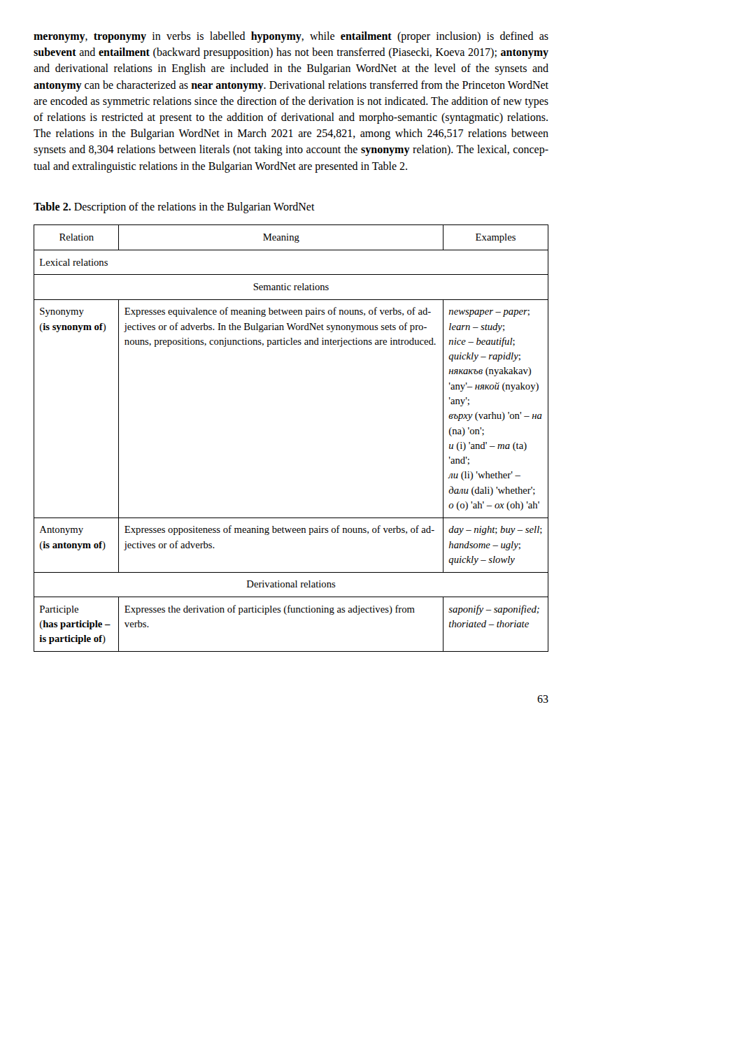meronymy, troponymy in verbs is labelled hyponymy, while entailment (proper inclusion) is defined as subevent and entailment (backward presupposition) has not been transferred (Piasecki, Koeva 2017); antonymy and derivational relations in English are included in the Bulgarian WordNet at the level of the synsets and antonymy can be characterized as near antonymy. Derivational relations transferred from the Princeton WordNet are encoded as symmetric relations since the direction of the derivation is not indicated. The addition of new types of relations is restricted at present to the addition of derivational and morpho-semantic (syntagmatic) relations. The relations in the Bulgarian WordNet in March 2021 are 254,821, among which 246,517 relations between synsets and 8,304 relations between literals (not taking into account the synonymy relation). The lexical, conceptual and extralinguistic relations in the Bulgarian WordNet are presented in Table 2.
Table 2. Description of the relations in the Bulgarian WordNet
| Relation | Meaning | Examples |
| --- | --- | --- |
| Lexical relations |
| Semantic relations |
| Synonymy ( is synonym of ) | Expresses equivalence of meaning between pairs of nouns, of verbs, of adjectives or of adverbs. In the Bulgarian WordNet synonymous sets of pronouns, prepositions, conjunctions, particles and interjections are introduced. | newspaper – paper ; learn – study ; nice – beautiful ; quickly – rapidly ; някакъв (nyakakav) 'any'– някой (nyakoy) 'any'; върху (varhu) 'on' – на (na) 'on'; и (i) 'and' – та (ta) 'and'; ли (li) 'whether' – дали (dali) 'whether'; о (o) 'ah' – ох (oh) 'ah' |
| Antonymy ( is antonym of ) | Expresses oppositeness of meaning between pairs of nouns, of verbs, of adjectives or of adverbs. | day – night ; buy – sell ; handsome – ugly ; quickly – slowly |
| Derivational relations |
| Participle ( has participle – is participle of ) | Expresses the derivation of participles (functioning as adjectives) from verbs. | saponify – saponified; thoriated – thoriate |
63